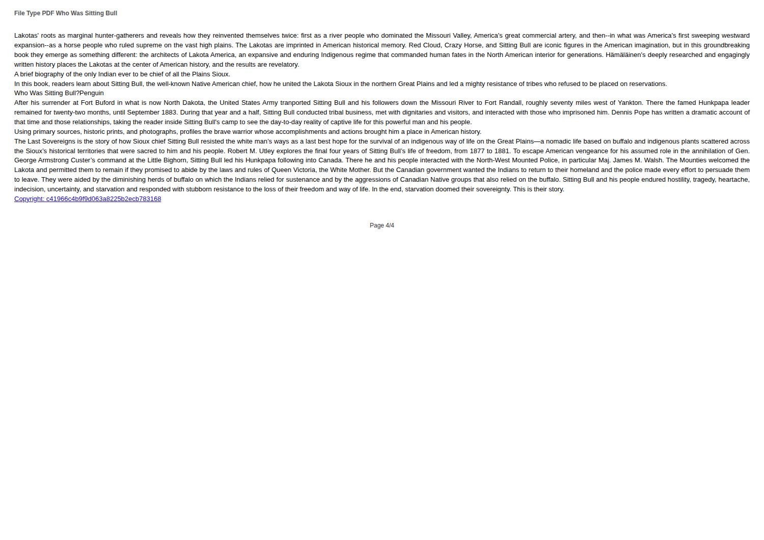File Type PDF Who Was Sitting Bull
Lakotas' roots as marginal hunter-gatherers and reveals how they reinvented themselves twice: first as a river people who dominated the Missouri Valley, America's great commercial artery, and then--in what was America's first sweeping westward expansion--as a horse people who ruled supreme on the vast high plains. The Lakotas are imprinted in American historical memory. Red Cloud, Crazy Horse, and Sitting Bull are iconic figures in the American imagination, but in this groundbreaking book they emerge as something different: the architects of Lakota America, an expansive and enduring Indigenous regime that commanded human fates in the North American interior for generations. Hämäläinen's deeply researched and engagingly written history places the Lakotas at the center of American history, and the results are revelatory.
A brief biography of the only Indian ever to be chief of all the Plains Sioux.
In this book, readers learn about Sitting Bull, the well-known Native American chief, how he united the Lakota Sioux in the northern Great Plains and led a mighty resistance of tribes who refused to be placed on reservations.
Who Was Sitting Bull?Penguin
After his surrender at Fort Buford in what is now North Dakota, the United States Army tranported Sitting Bull and his followers down the Missouri River to Fort Randall, roughly seventy miles west of Yankton. There the famed Hunkpapa leader remained for twenty-two months, until September 1883. During that year and a half, Sitting Bull conducted tribal business, met with dignitaries and visitors, and interacted with those who imprisoned him. Dennis Pope has written a dramatic account of that time and those relationships, taking the reader inside Sitting Bull's camp to see the day-to-day reality of captive life for this powerful man and his people.
Using primary sources, historic prints, and photographs, profiles the brave warrior whose accomplishments and actions brought him a place in American history.
The Last Sovereigns is the story of how Sioux chief Sitting Bull resisted the white man’s ways as a last best hope for the survival of an indigenous way of life on the Great Plains—a nomadic life based on buffalo and indigenous plants scattered across the Sioux’s historical territories that were sacred to him and his people. Robert M. Utley explores the final four years of Sitting Bull’s life of freedom, from 1877 to 1881. To escape American vengeance for his assumed role in the annihilation of Gen. George Armstrong Custer’s command at the Little Bighorn, Sitting Bull led his Hunkpapa following into Canada. There he and his people interacted with the North-West Mounted Police, in particular Maj. James M. Walsh. The Mounties welcomed the Lakota and permitted them to remain if they promised to abide by the laws and rules of Queen Victoria, the White Mother. But the Canadian government wanted the Indians to return to their homeland and the police made every effort to persuade them to leave. They were aided by the diminishing herds of buffalo on which the Indians relied for sustenance and by the aggressions of Canadian Native groups that also relied on the buffalo. Sitting Bull and his people endured hostility, tragedy, heartache, indecision, uncertainty, and starvation and responded with stubborn resistance to the loss of their freedom and way of life. In the end, starvation doomed their sovereignty. This is their story.
Copyright: c41966c4b9f9d063a8225b2ecb783168
Page 4/4